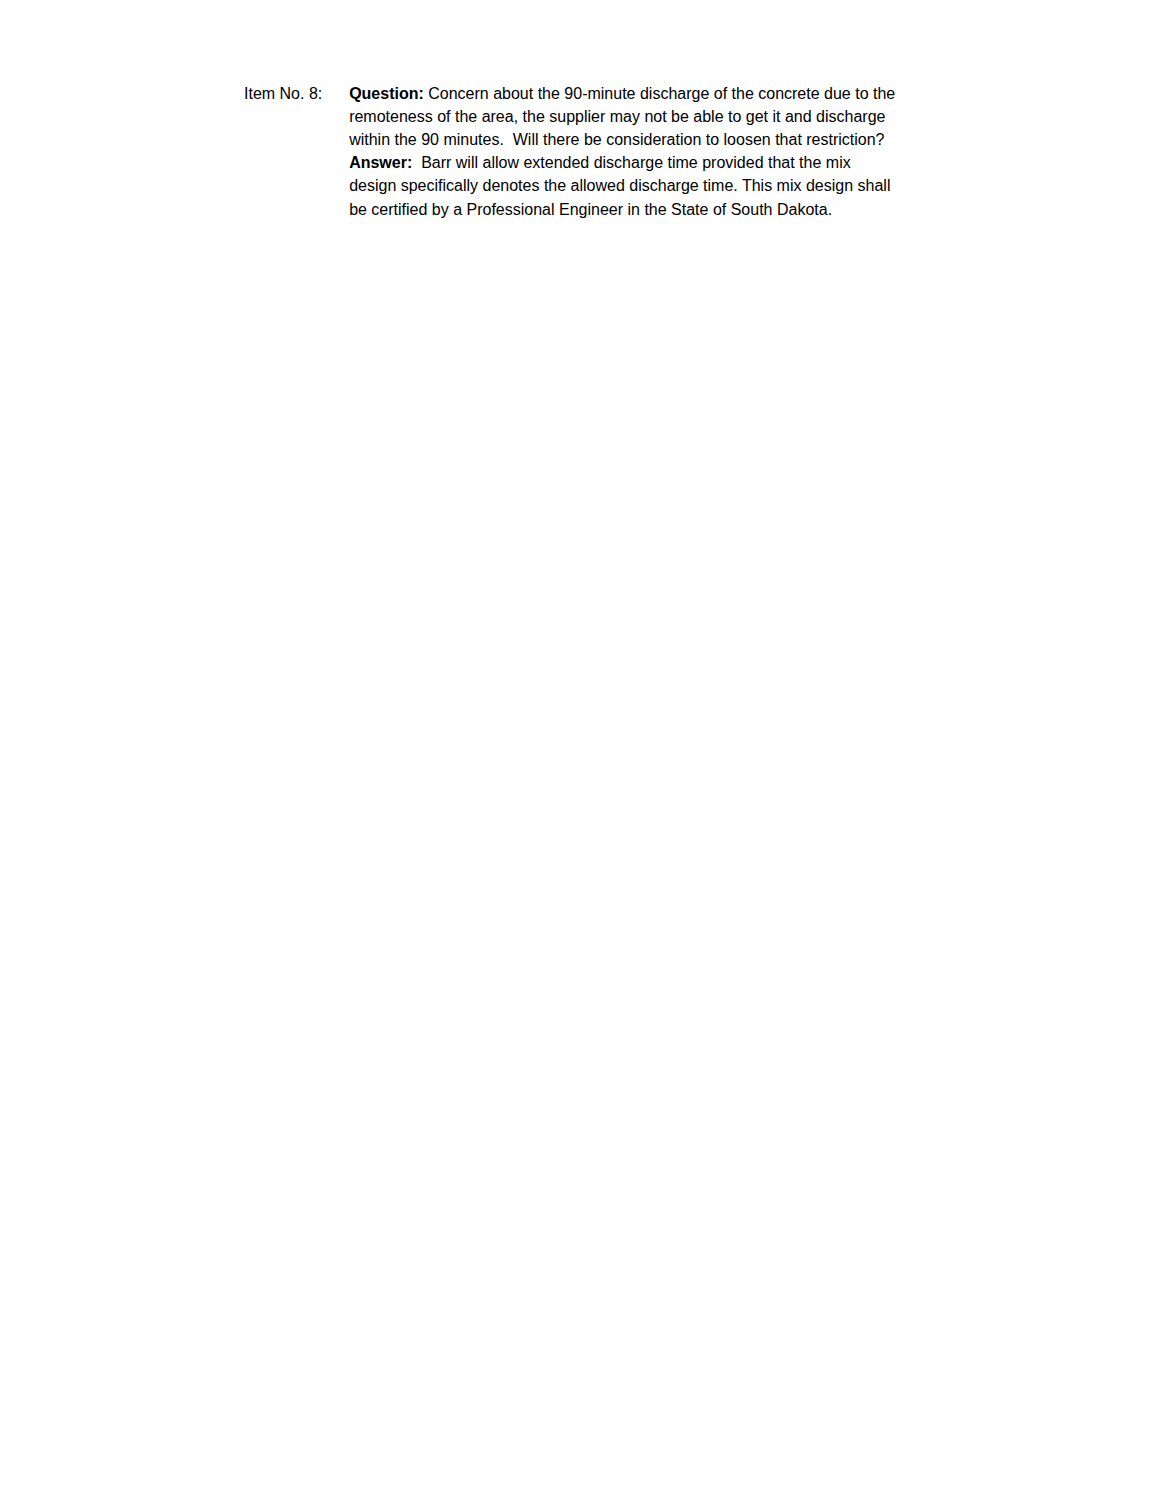Item No. 8:
Question: Concern about the 90-minute discharge of the concrete due to the remoteness of the area, the supplier may not be able to get it and discharge within the 90 minutes. Will there be consideration to loosen that restriction?
Answer: Barr will allow extended discharge time provided that the mix design specifically denotes the allowed discharge time. This mix design shall be certified by a Professional Engineer in the State of South Dakota.